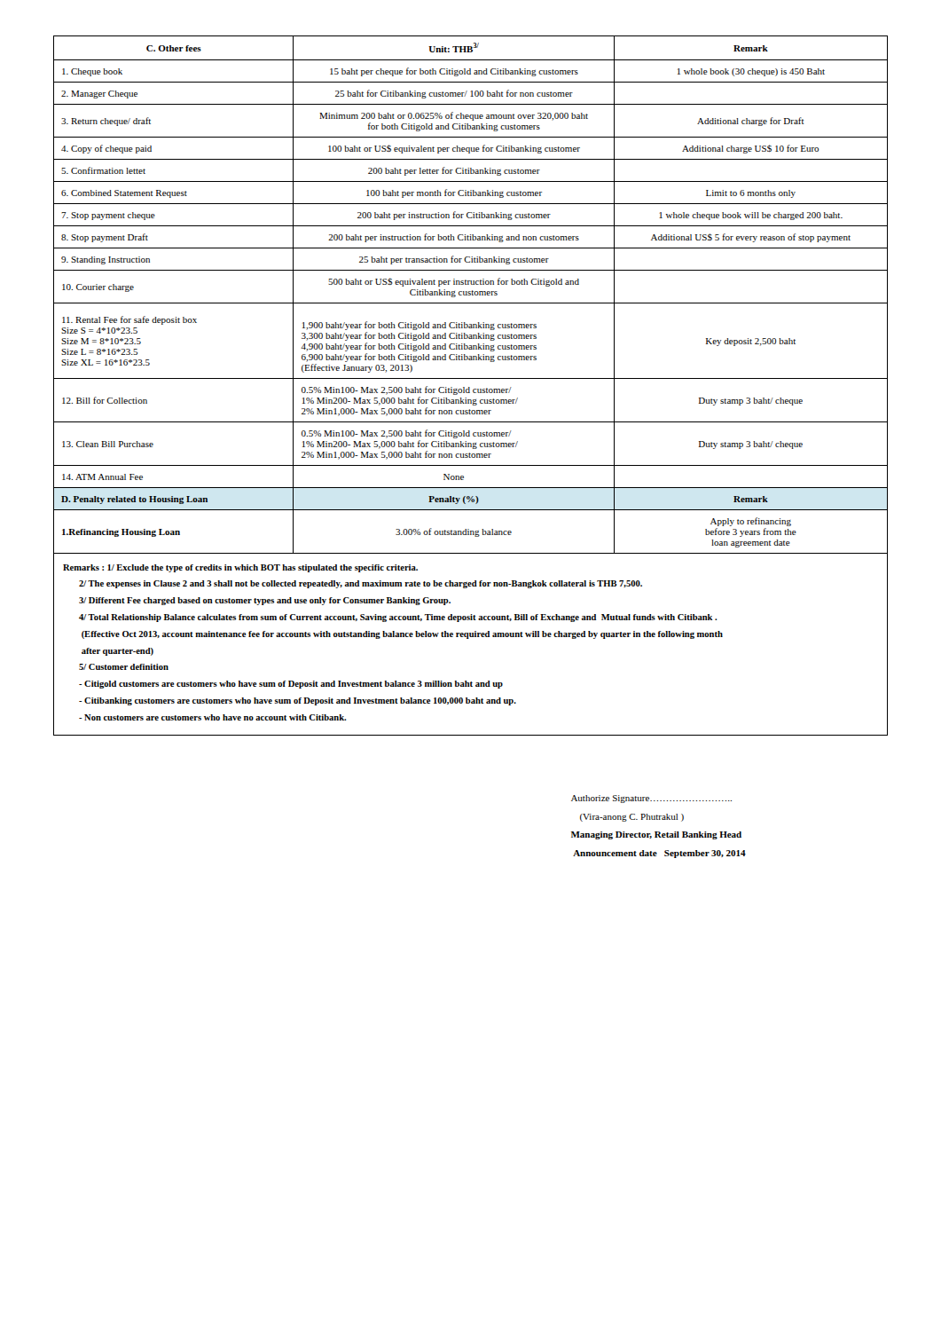| C. Other fees | Unit: THB 3/ | Remark |
| --- | --- | --- |
| 1. Cheque book | 15 baht per cheque for both Citigold and Citibanking customers | 1 whole book (30 cheque) is 450 Baht |
| 2. Manager Cheque | 25 baht for Citibanking customer/ 100 baht for non customer | |
| 3. Return cheque/ draft | Minimum 200 baht or 0.0625% of cheque amount over 320,000 baht for both Citigold and Citibanking customers | Additional charge for Draft |
| 4. Copy of cheque paid | 100 baht or US$ equivalent per cheque for Citibanking customer | Additional charge US$ 10 for Euro |
| 5. Confirmation lettet | 200 baht per letter for Citibanking customer | |
| 6. Combined Statement Request | 100 baht per month for Citibanking customer | Limit to 6 months only |
| 7. Stop payment cheque | 200 baht per instruction for Citibanking customer | 1 whole cheque book will be charged 200 baht. |
| 8. Stop payment Draft | 200 baht per instruction for both Citibanking and non customers | Additional US$ 5 for every reason of stop payment |
| 9. Standing Instruction | 25 baht per transaction for Citibanking customer | |
| 10. Courier charge | 500 baht or US$ equivalent per instruction for both Citigold and Citibanking customers | |
| 11. Rental Fee for safe deposit box Size S = 4*10*23.5 Size M = 8*10*23.5 Size L = 8*16*23.5 Size XL = 16*16*23.5 | 1,900 baht/year for both Citigold and Citibanking customers 3,300 baht/year for both Citigold and Citibanking customers 4,900 baht/year for both Citigold and Citibanking customers 6,900 baht/year for both Citigold and Citibanking customers (Effective January 03, 2013) | Key deposit 2,500 baht |
| 12. Bill for Collection | 0.5% Min100- Max 2,500 baht for Citigold customer/ 1% Min200- Max 5,000 baht for Citibanking customer/ 2% Min1,000- Max 5,000 baht for non customer | Duty stamp 3 baht/ cheque |
| 13. Clean Bill Purchase | 0.5% Min100- Max 2,500 baht for Citigold customer/ 1% Min200- Max 5,000 baht for Citibanking customer/ 2% Min1,000- Max 5,000 baht for non customer | Duty stamp 3 baht/ cheque |
| 14. ATM Annual Fee | None | |
| D. Penalty related to Housing Loan | Penalty (%) | Remark |
| 1.Refinancing Housing Loan | 3.00% of outstanding balance | Apply to refinancing before 3 years from the loan agreement date |
Remarks : 1/ Exclude the type of credits in which BOT has stipulated the specific criteria.
2/ The expenses in Clause 2 and 3 shall not be collected repeatedly, and maximum rate to be charged for non-Bangkok collateral is THB 7,500.
3/ Different Fee charged based on customer types and use only for Consumer Banking Group.
4/ Total Relationship Balance calculates from sum of Current account, Saving account, Time deposit account, Bill of Exchange and Mutual funds with Citibank .
(Effective Oct 2013, account maintenance fee for accounts with outstanding balance below the required amount will be charged by quarter in the following month
after quarter-end)
5/ Customer definition
- Citigold customers are customers who have sum of Deposit and Investment balance 3 million baht and up
- Citibanking customers are customers who have sum of Deposit and Investment balance 100,000 baht and up.
- Non customers are customers who have no account with Citibank.
Authorize Signature……………………..
(Vira-anong C. Phutrakul )
Managing Director, Retail Banking Head
Announcement date September 30, 2014